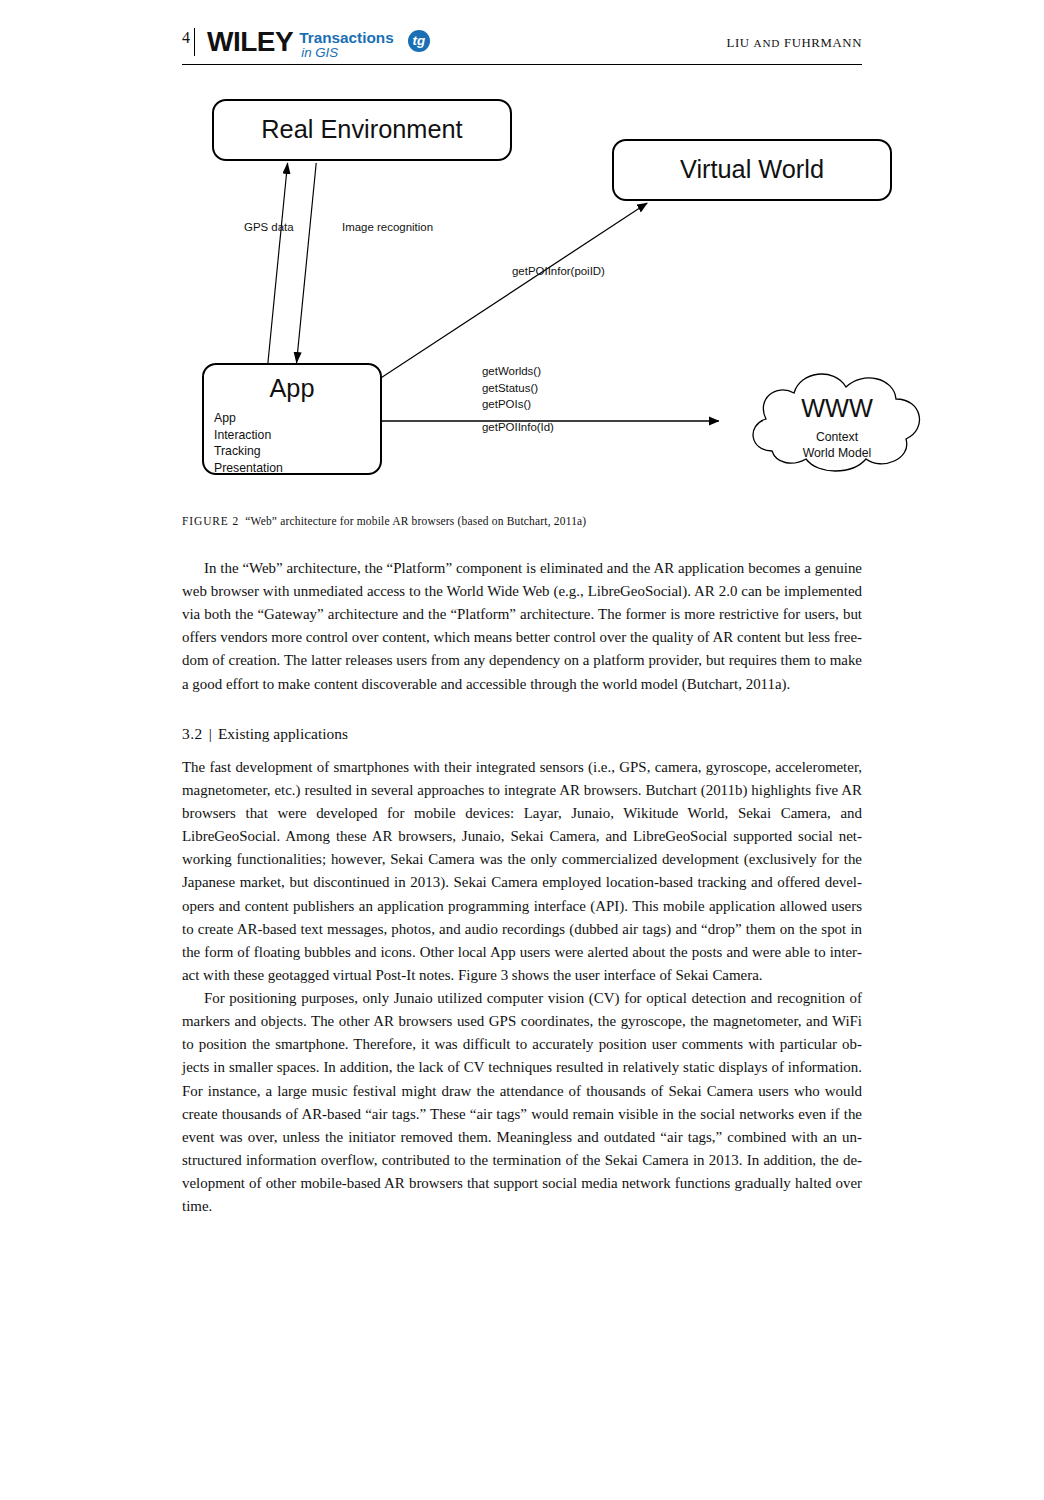4
WILEY
Transactions in GIS
tg
LIU AND FUHRMANN
Real Environment
Virtual World
App
App
Interaction
Tracking
Presentation
WWW
Context
World Model
GPS data
Image recognition
getPOIInfor(poiID)
getWorlds()
getStatus()
getPOIs()
getPOIInfo(Id)
FIGURE 2 “Web” architecture for mobile AR browsers (based on Butchart, 2011a)
In the “Web” architecture, the “Platform” component is eliminated and the AR application becomes a genuine web browser with unmediated access to the World Wide Web (e.g., LibreGeoSocial). AR 2.0 can be implemented via both the “Gateway” architecture and the “Platform” architecture. The former is more restrictive for users, but offers vendors more control over content, which means better control over the quality of AR content but less freedom of creation. The latter releases users from any dependency on a platform provider, but requires them to make a good effort to make content discoverable and accessible through the world model (Butchart, 2011a).
3.2|Existing applications
The fast development of smartphones with their integrated sensors (i.e., GPS, camera, gyroscope, accelerometer, magnetometer, etc.) resulted in several approaches to integrate AR browsers. Butchart (2011b) highlights five AR browsers that were developed for mobile devices: Layar, Junaio, Wikitude World, Sekai Camera, and LibreGeoSocial. Among these AR browsers, Junaio, Sekai Camera, and LibreGeoSocial supported social networking functionalities; however, Sekai Camera was the only commercialized development (exclusively for the Japanese market, but discontinued in 2013). Sekai Camera employed location-based tracking and offered developers and content publishers an application programming interface (API). This mobile application allowed users to create AR-based text messages, photos, and audio recordings (dubbed air tags) and “drop” them on the spot in the form of floating bubbles and icons. Other local App users were alerted about the posts and were able to interact with these geotagged virtual Post-It notes. Figure 3 shows the user interface of Sekai Camera.
For positioning purposes, only Junaio utilized computer vision (CV) for optical detection and recognition of markers and objects. The other AR browsers used GPS coordinates, the gyroscope, the magnetometer, and WiFi to position the smartphone. Therefore, it was difficult to accurately position user comments with particular objects in smaller spaces. In addition, the lack of CV techniques resulted in relatively static displays of information. For instance, a large music festival might draw the attendance of thousands of Sekai Camera users who would create thousands of AR-based “air tags.” These “air tags” would remain visible in the social networks even if the event was over, unless the initiator removed them. Meaningless and outdated “air tags,” combined with an unstructured information overflow, contributed to the termination of the Sekai Camera in 2013. In addition, the development of other mobile-based AR browsers that support social media network functions gradually halted over time.